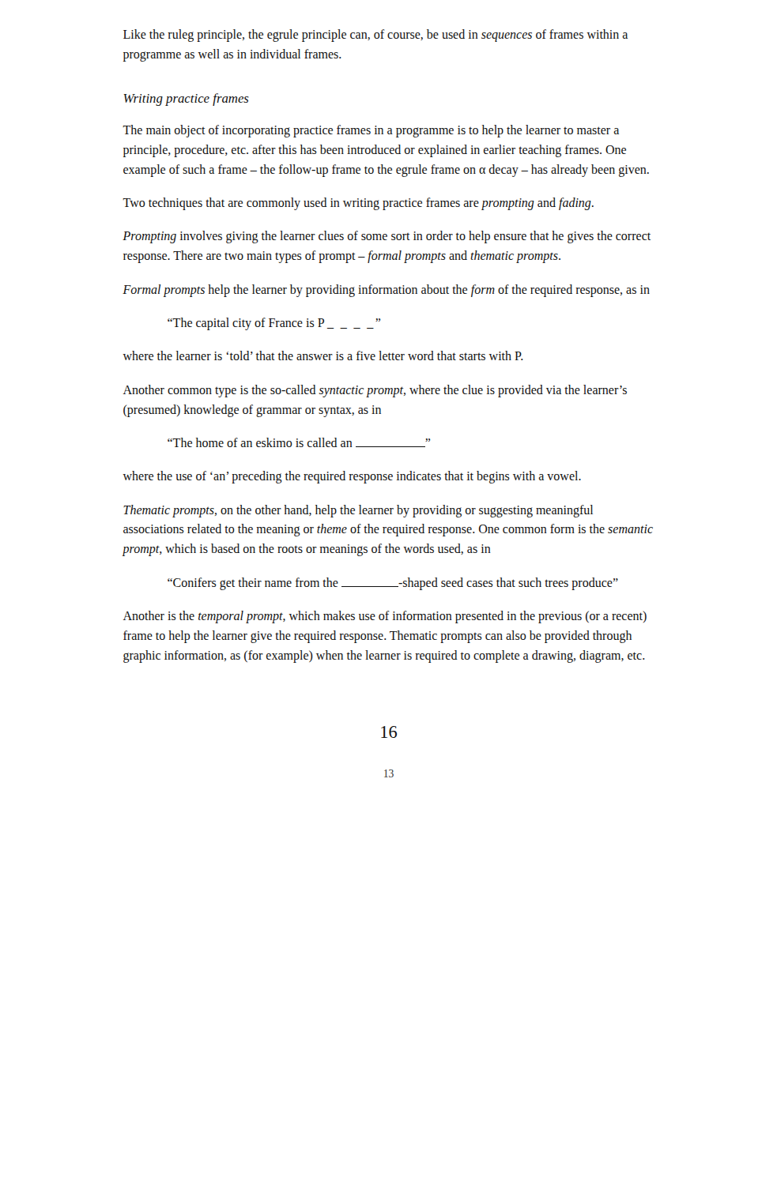Like the ruleg principle, the egrule principle can, of course, be used in sequences of frames within a programme as well as in individual frames.
Writing practice frames
The main object of incorporating practice frames in a programme is to help the learner to master a principle, procedure, etc. after this has been introduced or explained in earlier teaching frames. One example of such a frame – the follow-up frame to the egrule frame on α decay – has already been given.
Two techniques that are commonly used in writing practice frames are prompting and fading.
Prompting involves giving the learner clues of some sort in order to help ensure that he gives the correct response. There are two main types of prompt – formal prompts and thematic prompts.
Formal prompts help the learner by providing information about the form of the required response, as in
“The capital city of France is P _ _ _ _”
where the learner is ‘told’ that the answer is a five letter word that starts with P.
Another common type is the so-called syntactic prompt, where the clue is provided via the learner’s (presumed) knowledge of grammar or syntax, as in
“The home of an eskimo is called an ”
where the use of ‘an’ preceding the required response indicates that it begins with a vowel.
Thematic prompts, on the other hand, help the learner by providing or suggesting meaningful associations related to the meaning or theme of the required response. One common form is the semantic prompt, which is based on the roots or meanings of the words used, as in
“Conifers get their name from the -shaped seed cases that such trees produce”
Another is the temporal prompt, which makes use of information presented in the previous (or a recent) frame to help the learner give the required response. Thematic prompts can also be provided through graphic information, as (for example) when the learner is required to complete a drawing, diagram, etc.
16
13